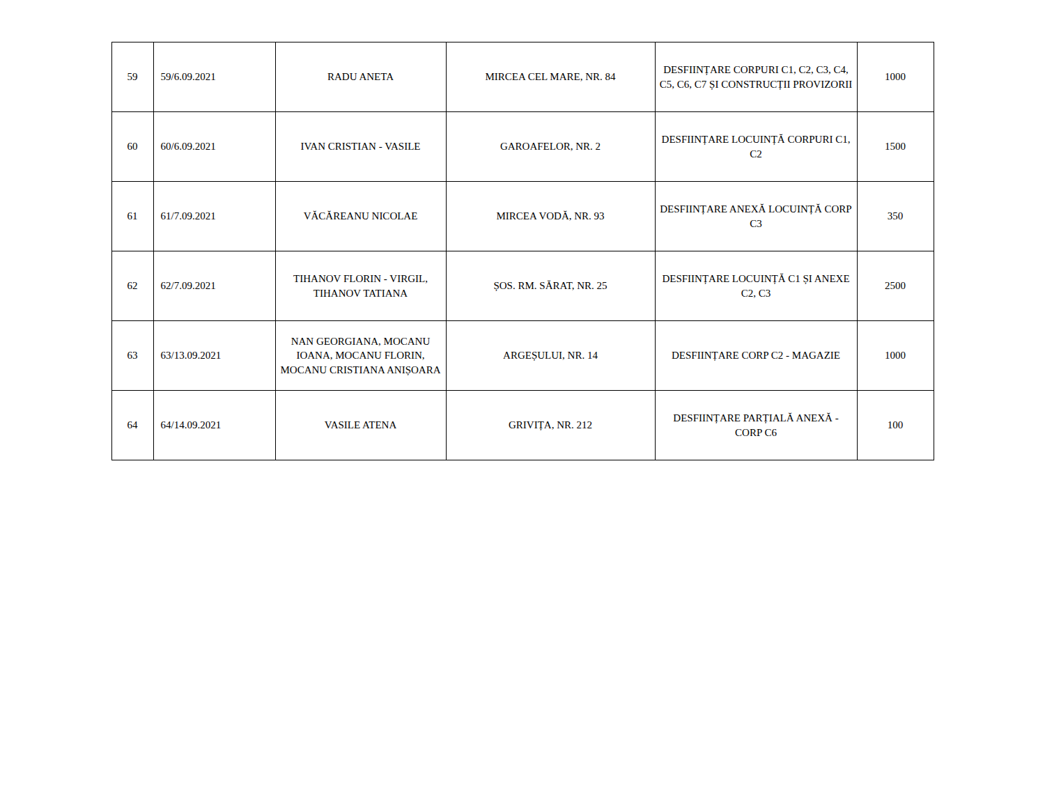| 59 | 59/6.09.2021 | RADU ANETA | MIRCEA CEL MARE, NR. 84 | DESFIINȚARE CORPURI C1, C2, C3, C4, C5, C6, C7 ȘI CONSTRUCȚII PROVIZORII | 1000 |
| 60 | 60/6.09.2021 | IVAN CRISTIAN - VASILE | GAROAFELOR, NR. 2 | DESFIINȚARE LOCUINȚĂ CORPURI C1, C2 | 1500 |
| 61 | 61/7.09.2021 | VĂCĂREANU NICOLAE | MIRCEA VODĂ, NR. 93 | DESFIINȚARE ANEXĂ LOCUINȚĂ CORP C3 | 350 |
| 62 | 62/7.09.2021 | TIHANOV FLORIN - VIRGIL, TIHANOV TATIANA | ȘOS. RM. SĂRAT, NR. 25 | DESFIINȚARE LOCUINȚĂ C1 ȘI ANEXE C2, C3 | 2500 |
| 63 | 63/13.09.2021 | NAN GEORGIANA, MOCANU IOANA, MOCANU FLORIN, MOCANU CRISTIANA ANIȘOARA | ARGEȘULUI, NR. 14 | DESFIINȚARE CORP C2 - MAGAZIE | 1000 |
| 64 | 64/14.09.2021 | VASILE ATENA | GRIVIȚA, NR. 212 | DESFIINȚARE PARȚIALĂ ANEXĂ - CORP C6 | 100 |